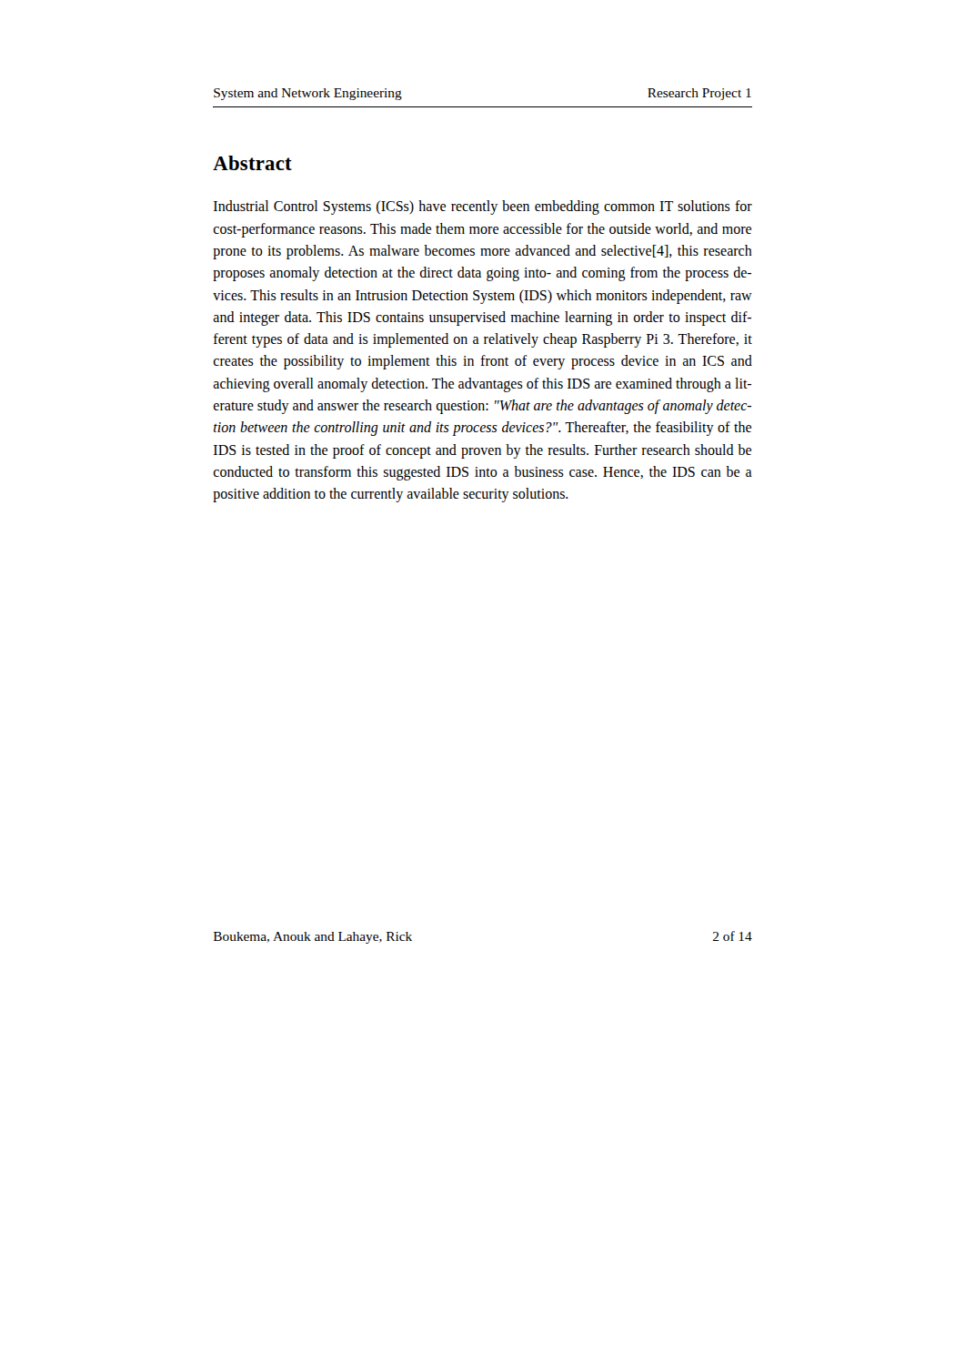System and Network Engineering Research Project 1
Abstract
Industrial Control Systems (ICSs) have recently been embedding common IT solutions for cost-performance reasons. This made them more accessible for the outside world, and more prone to its problems. As malware becomes more advanced and selective[4], this research proposes anomaly detection at the direct data going into- and coming from the process devices. This results in an Intrusion Detection System (IDS) which monitors independent, raw and integer data. This IDS contains unsupervised machine learning in order to inspect different types of data and is implemented on a relatively cheap Raspberry Pi 3. Therefore, it creates the possibility to implement this in front of every process device in an ICS and achieving overall anomaly detection. The advantages of this IDS are examined through a literature study and answer the research question: "What are the advantages of anomaly detection between the controlling unit and its process devices?". Thereafter, the feasibility of the IDS is tested in the proof of concept and proven by the results. Further research should be conducted to transform this suggested IDS into a business case. Hence, the IDS can be a positive addition to the currently available security solutions.
Boukema, Anouk and Lahaye, Rick 2 of 14